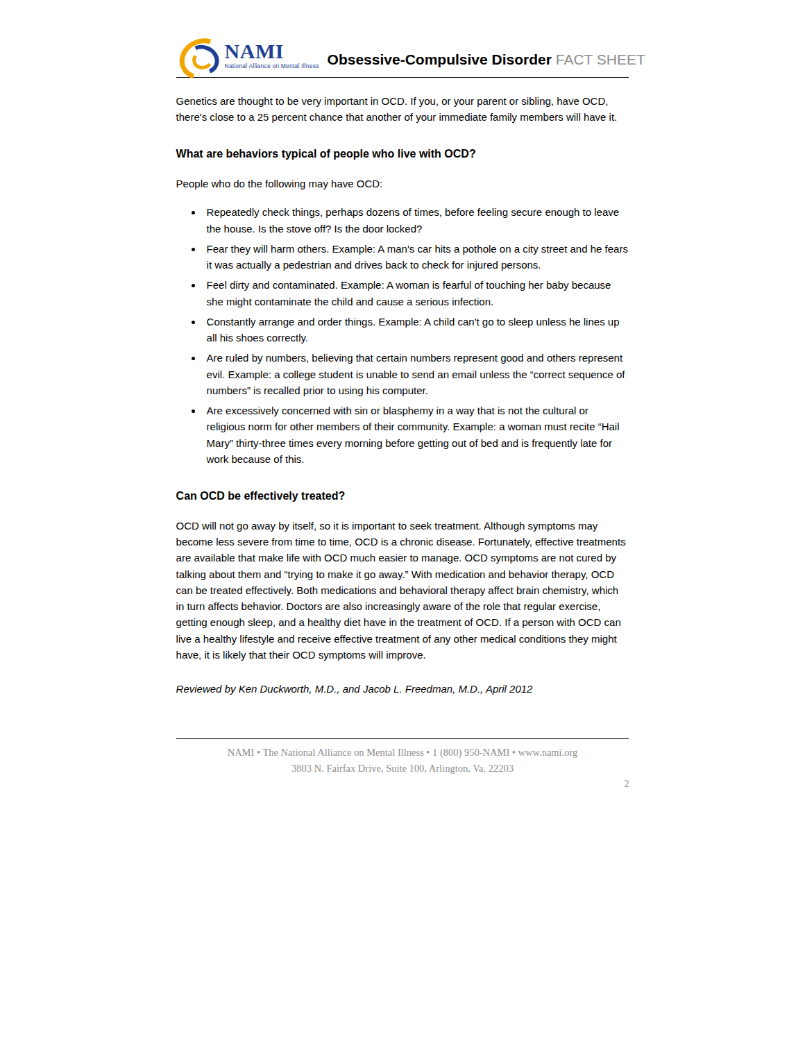NAMI
National Alliance on Mental Illness
Obsessive-Compulsive Disorder FACT SHEET
Genetics are thought to be very important in OCD. If you, or your parent or sibling, have OCD, there's close to a 25 percent chance that another of your immediate family members will have it.
What are behaviors typical of people who live with OCD?
People who do the following may have OCD:
Repeatedly check things, perhaps dozens of times, before feeling secure enough to leave the house. Is the stove off? Is the door locked?
Fear they will harm others. Example: A man's car hits a pothole on a city street and he fears it was actually a pedestrian and drives back to check for injured persons.
Feel dirty and contaminated. Example: A woman is fearful of touching her baby because she might contaminate the child and cause a serious infection.
Constantly arrange and order things. Example: A child can't go to sleep unless he lines up all his shoes correctly.
Are ruled by numbers, believing that certain numbers represent good and others represent evil. Example: a college student is unable to send an email unless the “correct sequence of numbers” is recalled prior to using his computer.
Are excessively concerned with sin or blasphemy in a way that is not the cultural or religious norm for other members of their community. Example: a woman must recite “Hail Mary” thirty-three times every morning before getting out of bed and is frequently late for work because of this.
Can OCD be effectively treated?
OCD will not go away by itself, so it is important to seek treatment. Although symptoms may become less severe from time to time, OCD is a chronic disease. Fortunately, effective treatments are available that make life with OCD much easier to manage. OCD symptoms are not cured by talking about them and “trying to make it go away.” With medication and behavior therapy, OCD can be treated effectively. Both medications and behavioral therapy affect brain chemistry, which in turn affects behavior. Doctors are also increasingly aware of the role that regular exercise, getting enough sleep, and a healthy diet have in the treatment of OCD. If a person with OCD can live a healthy lifestyle and receive effective treatment of any other medical conditions they might have, it is likely that their OCD symptoms will improve.
Reviewed by Ken Duckworth, M.D., and Jacob L. Freedman, M.D., April 2012
NAMI • The National Alliance on Mental Illness • 1 (800) 950-NAMI • www.nami.org 3803 N. Fairfax Drive, Suite 100, Arlington, Va. 22203 2